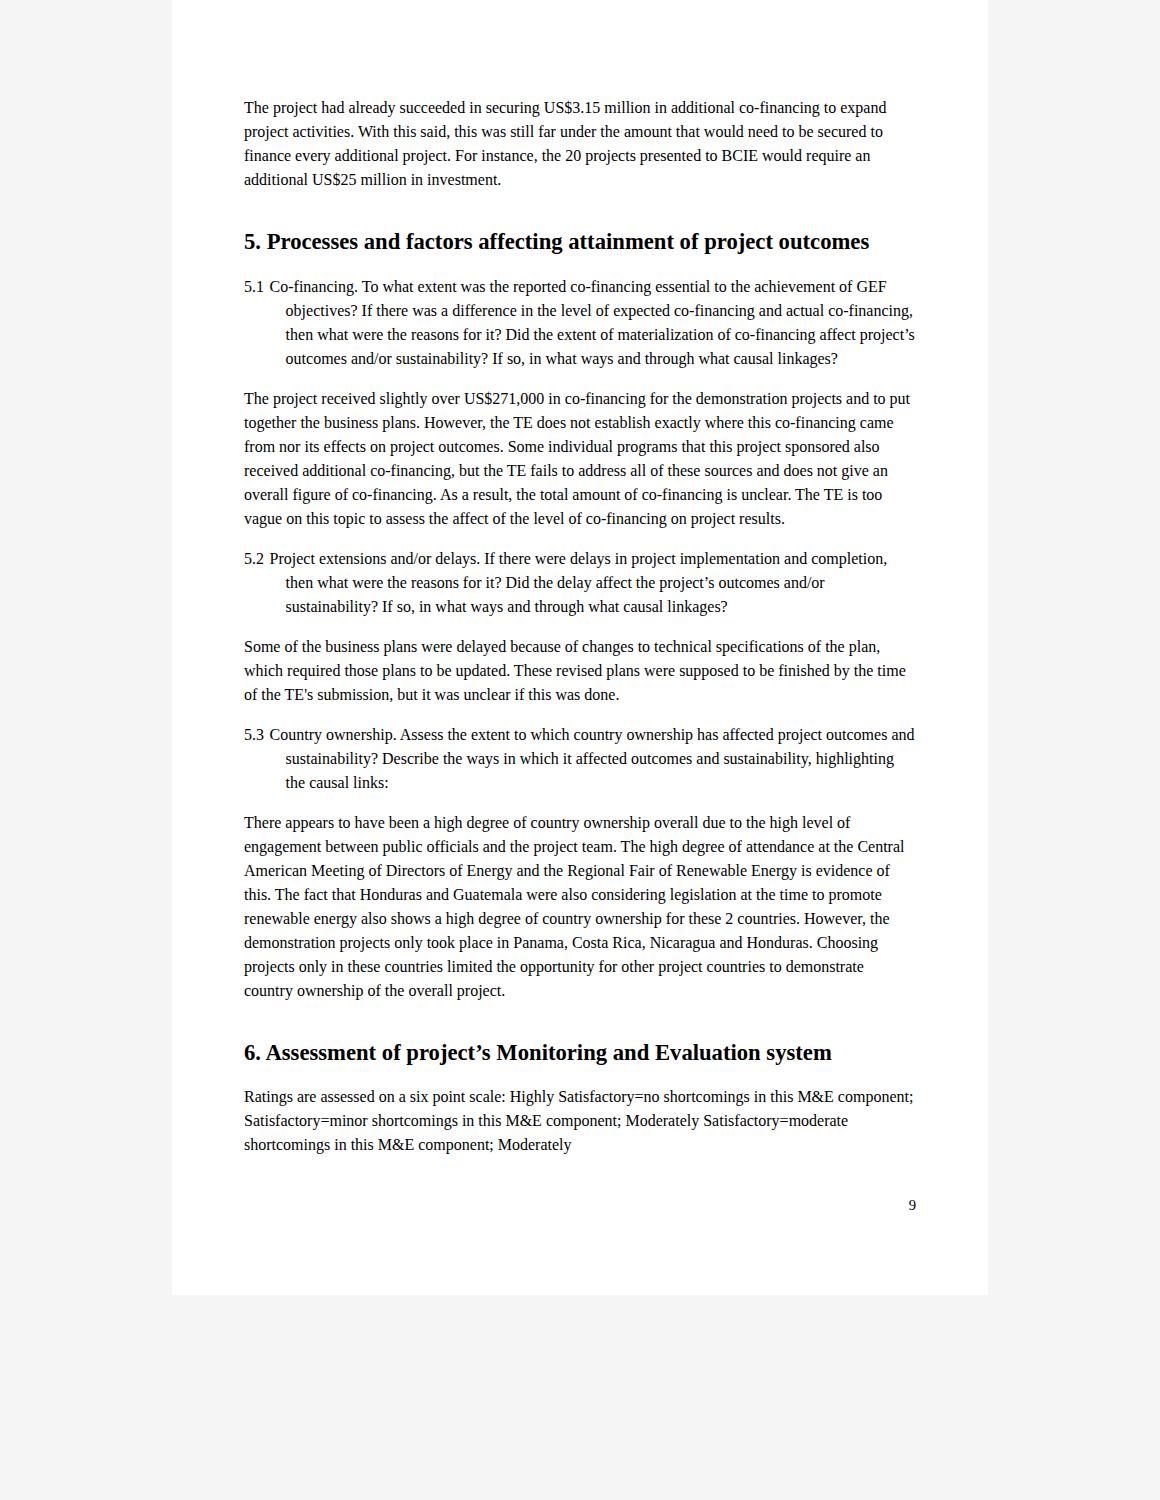The project had already succeeded in securing US$3.15 million in additional co-financing to expand project activities. With this said, this was still far under the amount that would need to be secured to finance every additional project. For instance, the 20 projects presented to BCIE would require an additional US$25 million in investment.
5. Processes and factors affecting attainment of project outcomes
5.1 Co-financing. To what extent was the reported co-financing essential to the achievement of GEF objectives? If there was a difference in the level of expected co-financing and actual co-financing, then what were the reasons for it? Did the extent of materialization of co-financing affect project’s outcomes and/or sustainability? If so, in what ways and through what causal linkages?
The project received slightly over US$271,000 in co-financing for the demonstration projects and to put together the business plans. However, the TE does not establish exactly where this co-financing came from nor its effects on project outcomes. Some individual programs that this project sponsored also received additional co-financing, but the TE fails to address all of these sources and does not give an overall figure of co-financing. As a result, the total amount of co-financing is unclear. The TE is too vague on this topic to assess the affect of the level of co-financing on project results.
5.2 Project extensions and/or delays. If there were delays in project implementation and completion, then what were the reasons for it? Did the delay affect the project’s outcomes and/or sustainability? If so, in what ways and through what causal linkages?
Some of the business plans were delayed because of changes to technical specifications of the plan, which required those plans to be updated. These revised plans were supposed to be finished by the time of the TE's submission, but it was unclear if this was done.
5.3 Country ownership. Assess the extent to which country ownership has affected project outcomes and sustainability? Describe the ways in which it affected outcomes and sustainability, highlighting the causal links:
There appears to have been a high degree of country ownership overall due to the high level of engagement between public officials and the project team. The high degree of attendance at the Central American Meeting of Directors of Energy and the Regional Fair of Renewable Energy is evidence of this. The fact that Honduras and Guatemala were also considering legislation at the time to promote renewable energy also shows a high degree of country ownership for these 2 countries. However, the demonstration projects only took place in Panama, Costa Rica, Nicaragua and Honduras. Choosing projects only in these countries limited the opportunity for other project countries to demonstrate country ownership of the overall project.
6. Assessment of project’s Monitoring and Evaluation system
Ratings are assessed on a six point scale: Highly Satisfactory=no shortcomings in this M&E component; Satisfactory=minor shortcomings in this M&E component; Moderately Satisfactory=moderate shortcomings in this M&E component; Moderately
9